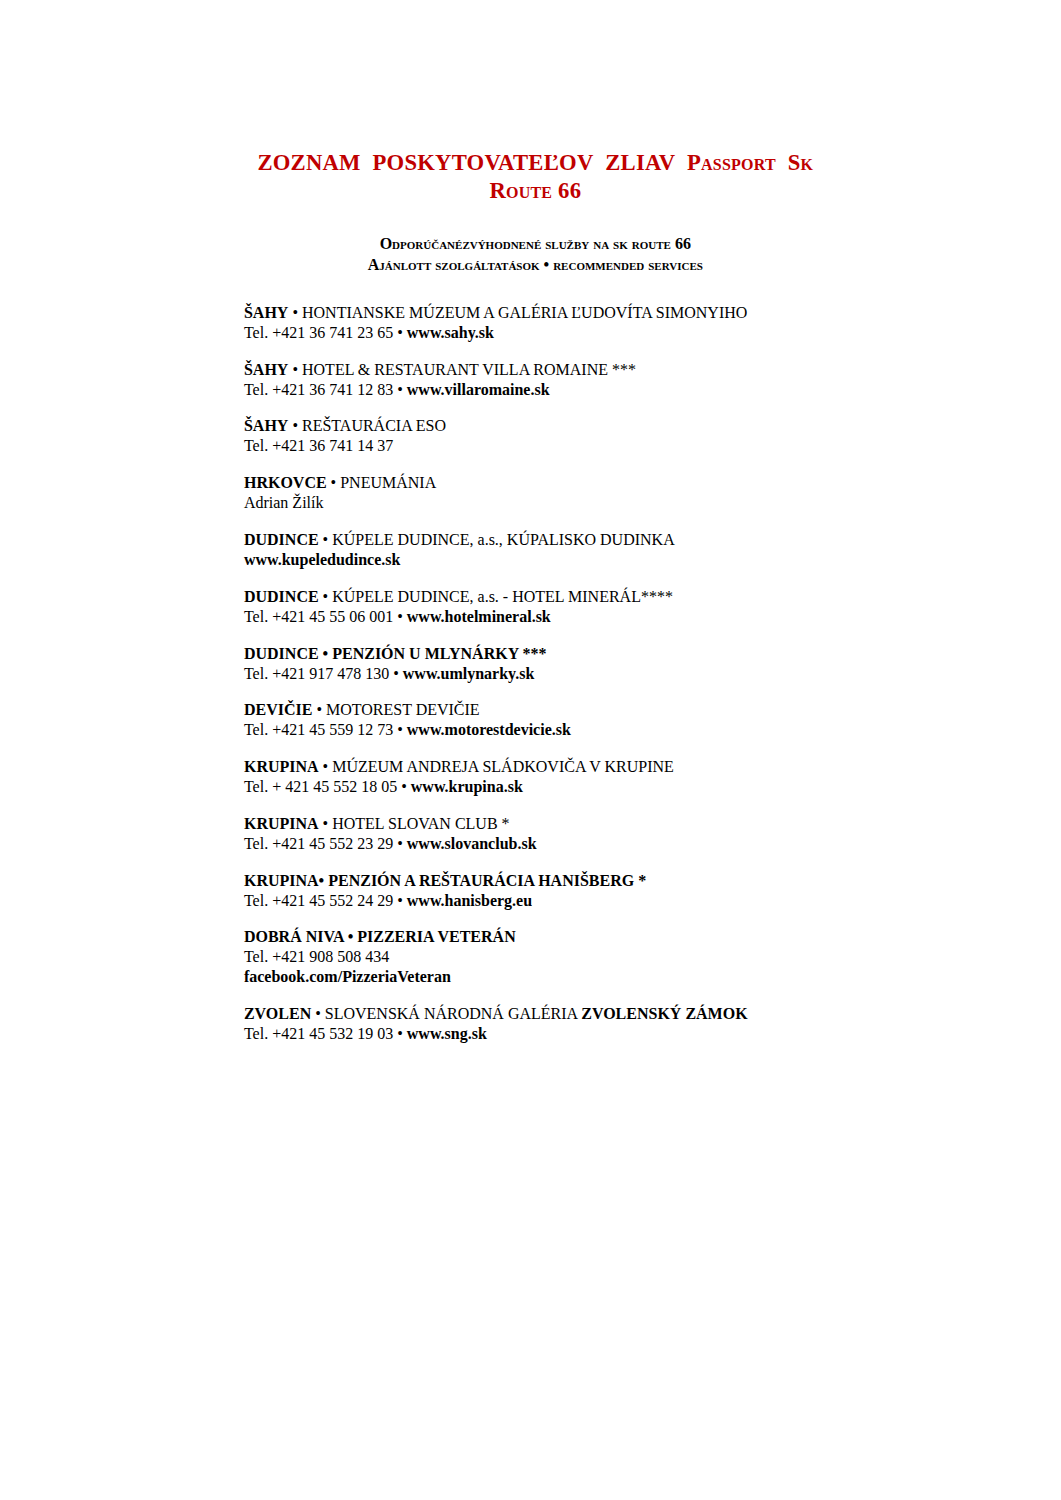ZOZNAM POSKYTOVATEĽOV ZLIAV Passport Sk Route 66
Odporúčanézvýhodnené služby na sk route 66 Ajánlott szolgáltatások • recommended services
ŠAHY • HONTIANSKE MÚZEUM A GALÉRIA ĽUDOVÍTA SIMONYIHO
Tel. +421 36 741 23 65 • www.sahy.sk
ŠAHY • HOTEL & RESTAURANT VILLA ROMAINE ***
Tel. +421 36 741 12 83 • www.villaromaine.sk
ŠAHY • REŠTAURÁCIA ESO
Tel. +421 36 741 14 37
HRKOVCE • PNEUMÁNIA
Adrian Žilík
DUDINCE • KÚPELE DUDINCE, a.s., KÚPALISKO DUDINKA
www.kupeledudince.sk
DUDINCE • KÚPELE DUDINCE, a.s. - HOTEL MINERÁL****
Tel. +421 45 55 06 001 • www.hotelmineral.sk
DUDINCE • PENZIÓN U MLYNÁRKY ***
Tel. +421 917 478 130 • www.umlynarky.sk
DEVIČIE • MOTOREST DEVIČIE
Tel. +421 45 559 12 73 • www.motorestdevicie.sk
KRUPINA • MÚZEUM ANDREJA SLÁDKOVIČA V KRUPINE
Tel. + 421 45 552 18 05 • www.krupina.sk
KRUPINA • HOTEL SLOVAN CLUB *
Tel. +421 45 552 23 29 • www.slovanclub.sk
KRUPINA• PENZIÓN A REŠTAURÁCIA HANIŠBERG *
Tel. +421 45 552 24 29 • www.hanisberg.eu
DOBRÁ NIVA • PIZZERIA VETERÁN
Tel. +421 908 508 434
facebook.com/PizzeriaVeteran
ZVOLEN • SLOVENSKÁ NÁRODNÁ GALÉRIA ZVOLENSKÝ ZÁMOK
Tel. +421 45 532 19 03 • www.sng.sk